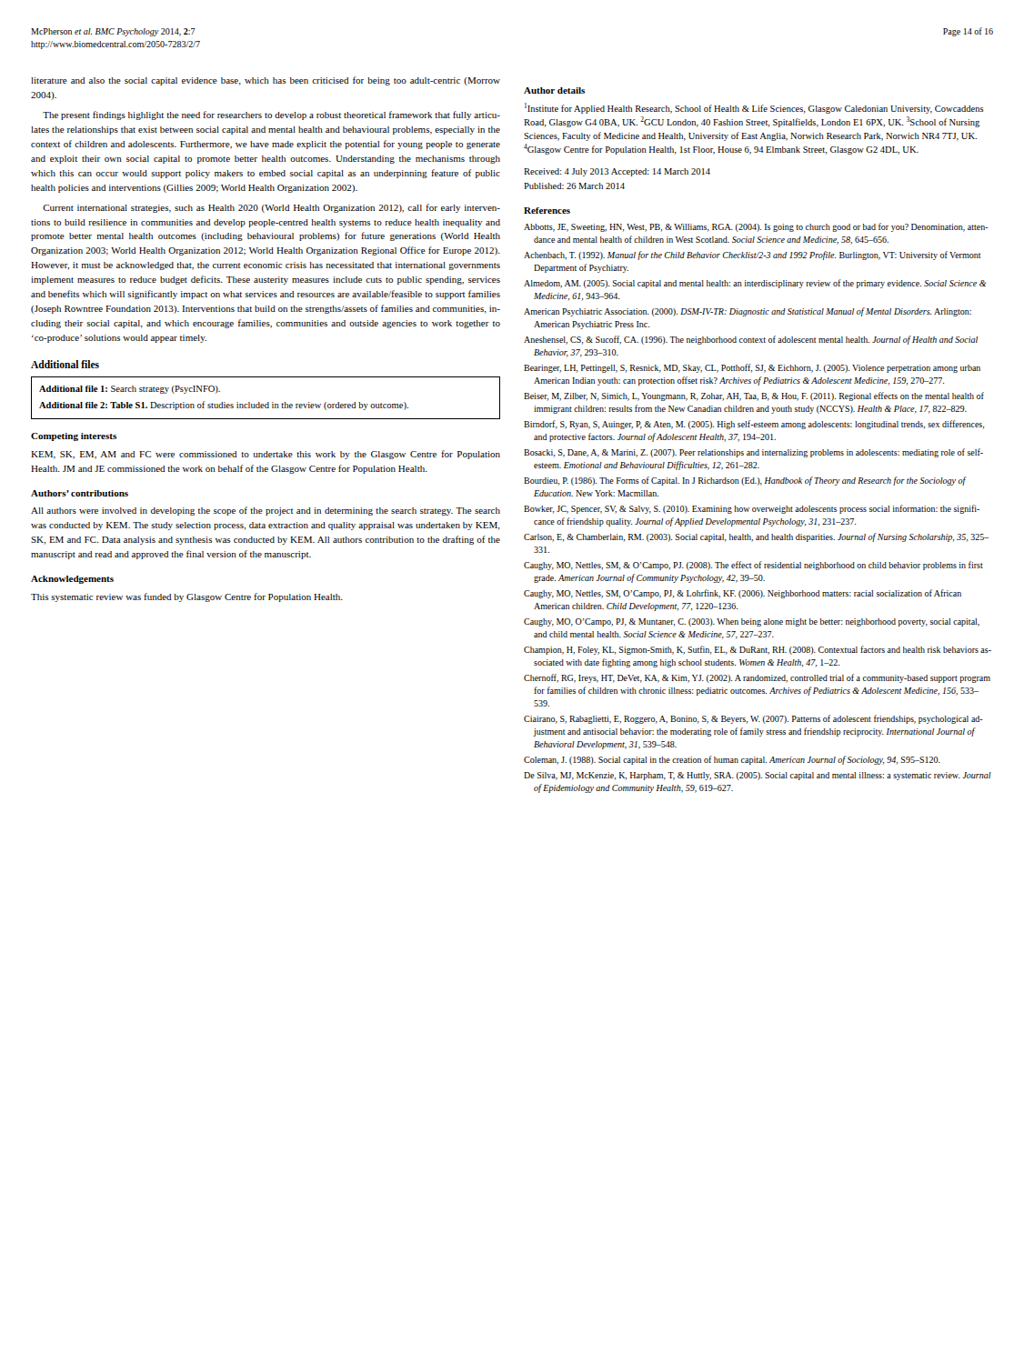McPherson et al. BMC Psychology 2014, 2:7
http://www.biomedcentral.com/2050-7283/2/7
Page 14 of 16
literature and also the social capital evidence base, which has been criticised for being too adult-centric (Morrow 2004).
The present findings highlight the need for researchers to develop a robust theoretical framework that fully articulates the relationships that exist between social capital and mental health and behavioural problems, especially in the context of children and adolescents. Furthermore, we have made explicit the potential for young people to generate and exploit their own social capital to promote better health outcomes. Understanding the mechanisms through which this can occur would support policy makers to embed social capital as an underpinning feature of public health policies and interventions (Gillies 2009; World Health Organization 2002).
Current international strategies, such as Health 2020 (World Health Organization 2012), call for early interventions to build resilience in communities and develop people-centred health systems to reduce health inequality and promote better mental health outcomes (including behavioural problems) for future generations (World Health Organization 2003; World Health Organization 2012; World Health Organization Regional Office for Europe 2012). However, it must be acknowledged that, the current economic crisis has necessitated that international governments implement measures to reduce budget deficits. These austerity measures include cuts to public spending, services and benefits which will significantly impact on what services and resources are available/feasible to support families (Joseph Rowntree Foundation 2013). Interventions that build on the strengths/assets of families and communities, including their social capital, and which encourage families, communities and outside agencies to work together to ‘co-produce’ solutions would appear timely.
Additional files
Additional file 1: Search strategy (PsycINFO).
Additional file 2: Table S1. Description of studies included in the review (ordered by outcome).
Competing interests
KEM, SK, EM, AM and FC were commissioned to undertake this work by the Glasgow Centre for Population Health. JM and JE commissioned the work on behalf of the Glasgow Centre for Population Health.
Authors’ contributions
All authors were involved in developing the scope of the project and in determining the search strategy. The search was conducted by KEM. The study selection process, data extraction and quality appraisal was undertaken by KEM, SK, EM and FC. Data analysis and synthesis was conducted by KEM. All authors contribution to the drafting of the manuscript and read and approved the final version of the manuscript.
Acknowledgements
This systematic review was funded by Glasgow Centre for Population Health.
Author details
1Institute for Applied Health Research, School of Health & Life Sciences, Glasgow Caledonian University, Cowcaddens Road, Glasgow G4 0BA, UK. 2GCU London, 40 Fashion Street, Spitalfields, London E1 6PX, UK. 3School of Nursing Sciences, Faculty of Medicine and Health, University of East Anglia, Norwich Research Park, Norwich NR4 7TJ, UK. 4Glasgow Centre for Population Health, 1st Floor, House 6, 94 Elmbank Street, Glasgow G2 4DL, UK.
Received: 4 July 2013 Accepted: 14 March 2014
Published: 26 March 2014
References
Abbotts, JE, Sweeting, HN, West, PB, & Williams, RGA. (2004). Is going to church good or bad for you? Denomination, attendance and mental health of children in West Scotland. Social Science and Medicine, 58, 645–656.
Achenbach, T. (1992). Manual for the Child Behavior Checklist/2-3 and 1992 Profile. Burlington, VT: University of Vermont Department of Psychiatry.
Almedom, AM. (2005). Social capital and mental health: an interdisciplinary review of the primary evidence. Social Science & Medicine, 61, 943–964.
American Psychiatric Association. (2000). DSM-IV-TR: Diagnostic and Statistical Manual of Mental Disorders. Arlington: American Psychiatric Press Inc.
Aneshensel, CS, & Sucoff, CA. (1996). The neighborhood context of adolescent mental health. Journal of Health and Social Behavior, 37, 293–310.
Bearinger, LH, Pettingell, S, Resnick, MD, Skay, CL, Potthoff, SJ, & Eichhorn, J. (2005). Violence perpetration among urban American Indian youth: can protection offset risk? Archives of Pediatrics & Adolescent Medicine, 159, 270–277.
Beiser, M, Zilber, N, Simich, L, Youngmann, R, Zohar, AH, Taa, B, & Hou, F. (2011). Regional effects on the mental health of immigrant children: results from the New Canadian children and youth study (NCCYS). Health & Place, 17, 822–829.
Birndorf, S, Ryan, S, Auinger, P, & Aten, M. (2005). High self-esteem among adolescents: longitudinal trends, sex differences, and protective factors. Journal of Adolescent Health, 37, 194–201.
Bosacki, S, Dane, A, & Marini, Z. (2007). Peer relationships and internalizing problems in adolescents: mediating role of self-esteem. Emotional and Behavioural Difficulties, 12, 261–282.
Bourdieu, P. (1986). The Forms of Capital. In J Richardson (Ed.), Handbook of Theory and Research for the Sociology of Education. New York: Macmillan.
Bowker, JC, Spencer, SV, & Salvy, S. (2010). Examining how overweight adolescents process social information: the significance of friendship quality. Journal of Applied Developmental Psychology, 31, 231–237.
Carlson, E, & Chamberlain, RM. (2003). Social capital, health, and health disparities. Journal of Nursing Scholarship, 35, 325–331.
Caughy, MO, Nettles, SM, & O’Campo, PJ. (2008). The effect of residential neighborhood on child behavior problems in first grade. American Journal of Community Psychology, 42, 39–50.
Caughy, MO, Nettles, SM, O’Campo, PJ, & Lohrfink, KF. (2006). Neighborhood matters: racial socialization of African American children. Child Development, 77, 1220–1236.
Caughy, MO, O’Campo, PJ, & Muntaner, C. (2003). When being alone might be better: neighborhood poverty, social capital, and child mental health. Social Science & Medicine, 57, 227–237.
Champion, H, Foley, KL, Sigmon-Smith, K, Sutfin, EL, & DuRant, RH. (2008). Contextual factors and health risk behaviors associated with date fighting among high school students. Women & Health, 47, 1–22.
Chernoff, RG, Ireys, HT, DeVet, KA, & Kim, YJ. (2002). A randomized, controlled trial of a community-based support program for families of children with chronic illness: pediatric outcomes. Archives of Pediatrics & Adolescent Medicine, 156, 533–539.
Ciairano, S, Rabaglietti, E, Roggero, A, Bonino, S, & Beyers, W. (2007). Patterns of adolescent friendships, psychological adjustment and antisocial behavior: the moderating role of family stress and friendship reciprocity. International Journal of Behavioral Development, 31, 539–548.
Coleman, J. (1988). Social capital in the creation of human capital. American Journal of Sociology, 94, S95–S120.
De Silva, MJ, McKenzie, K, Harpham, T, & Huttly, SRA. (2005). Social capital and mental illness: a systematic review. Journal of Epidemiology and Community Health, 59, 619–627.